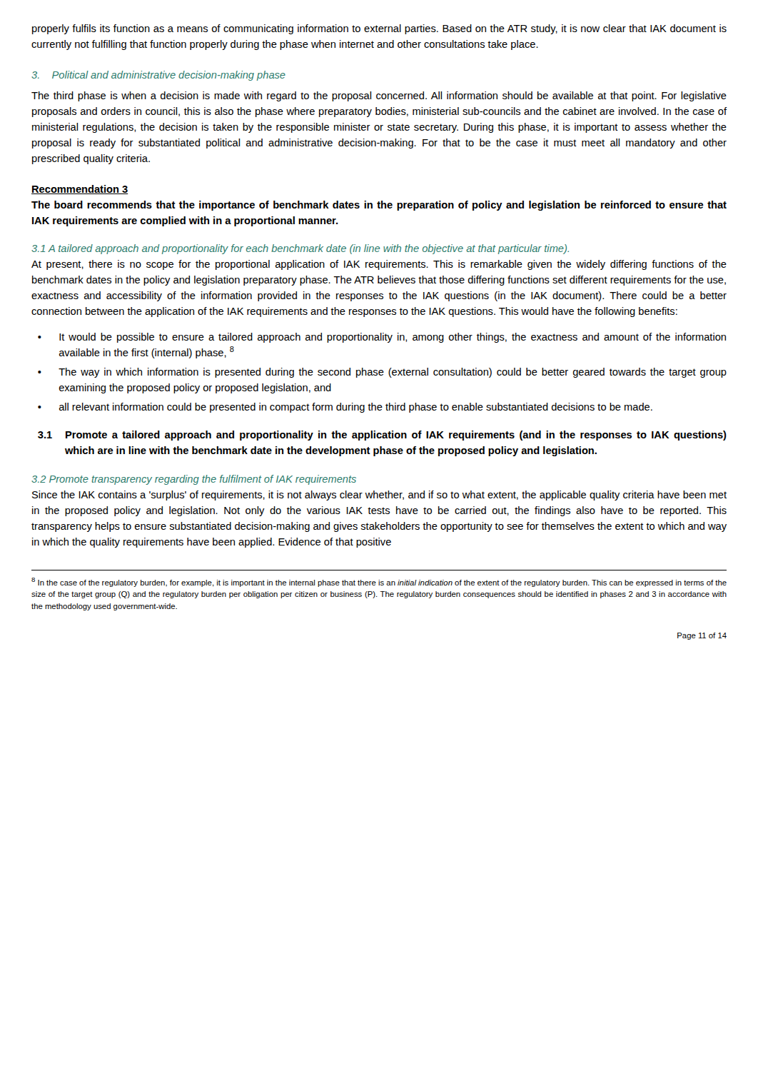properly fulfils its function as a means of communicating information to external parties. Based on the ATR study, it is now clear that IAK document is currently not fulfilling that function properly during the phase when internet and other consultations take place.
3. Political and administrative decision-making phase
The third phase is when a decision is made with regard to the proposal concerned. All information should be available at that point. For legislative proposals and orders in council, this is also the phase where preparatory bodies, ministerial sub-councils and the cabinet are involved. In the case of ministerial regulations, the decision is taken by the responsible minister or state secretary. During this phase, it is important to assess whether the proposal is ready for substantiated political and administrative decision-making. For that to be the case it must meet all mandatory and other prescribed quality criteria.
Recommendation 3
The board recommends that the importance of benchmark dates in the preparation of policy and legislation be reinforced to ensure that IAK requirements are complied with in a proportional manner.
3.1 A tailored approach and proportionality for each benchmark date (in line with the objective at that particular time).
At present, there is no scope for the proportional application of IAK requirements. This is remarkable given the widely differing functions of the benchmark dates in the policy and legislation preparatory phase. The ATR believes that those differing functions set different requirements for the use, exactness and accessibility of the information provided in the responses to the IAK questions (in the IAK document). There could be a better connection between the application of the IAK requirements and the responses to the IAK questions. This would have the following benefits:
It would be possible to ensure a tailored approach and proportionality in, among other things, the exactness and amount of the information available in the first (internal) phase, 8
The way in which information is presented during the second phase (external consultation) could be better geared towards the target group examining the proposed policy or proposed legislation, and
all relevant information could be presented in compact form during the third phase to enable substantiated decisions to be made.
3.1 Promote a tailored approach and proportionality in the application of IAK requirements (and in the responses to IAK questions) which are in line with the benchmark date in the development phase of the proposed policy and legislation.
3.2 Promote transparency regarding the fulfilment of IAK requirements
Since the IAK contains a 'surplus' of requirements, it is not always clear whether, and if so to what extent, the applicable quality criteria have been met in the proposed policy and legislation. Not only do the various IAK tests have to be carried out, the findings also have to be reported. This transparency helps to ensure substantiated decision-making and gives stakeholders the opportunity to see for themselves the extent to which and way in which the quality requirements have been applied. Evidence of that positive
8 In the case of the regulatory burden, for example, it is important in the internal phase that there is an initial indication of the extent of the regulatory burden. This can be expressed in terms of the size of the target group (Q) and the regulatory burden per obligation per citizen or business (P). The regulatory burden consequences should be identified in phases 2 and 3 in accordance with the methodology used government-wide.
Page 11 of 14